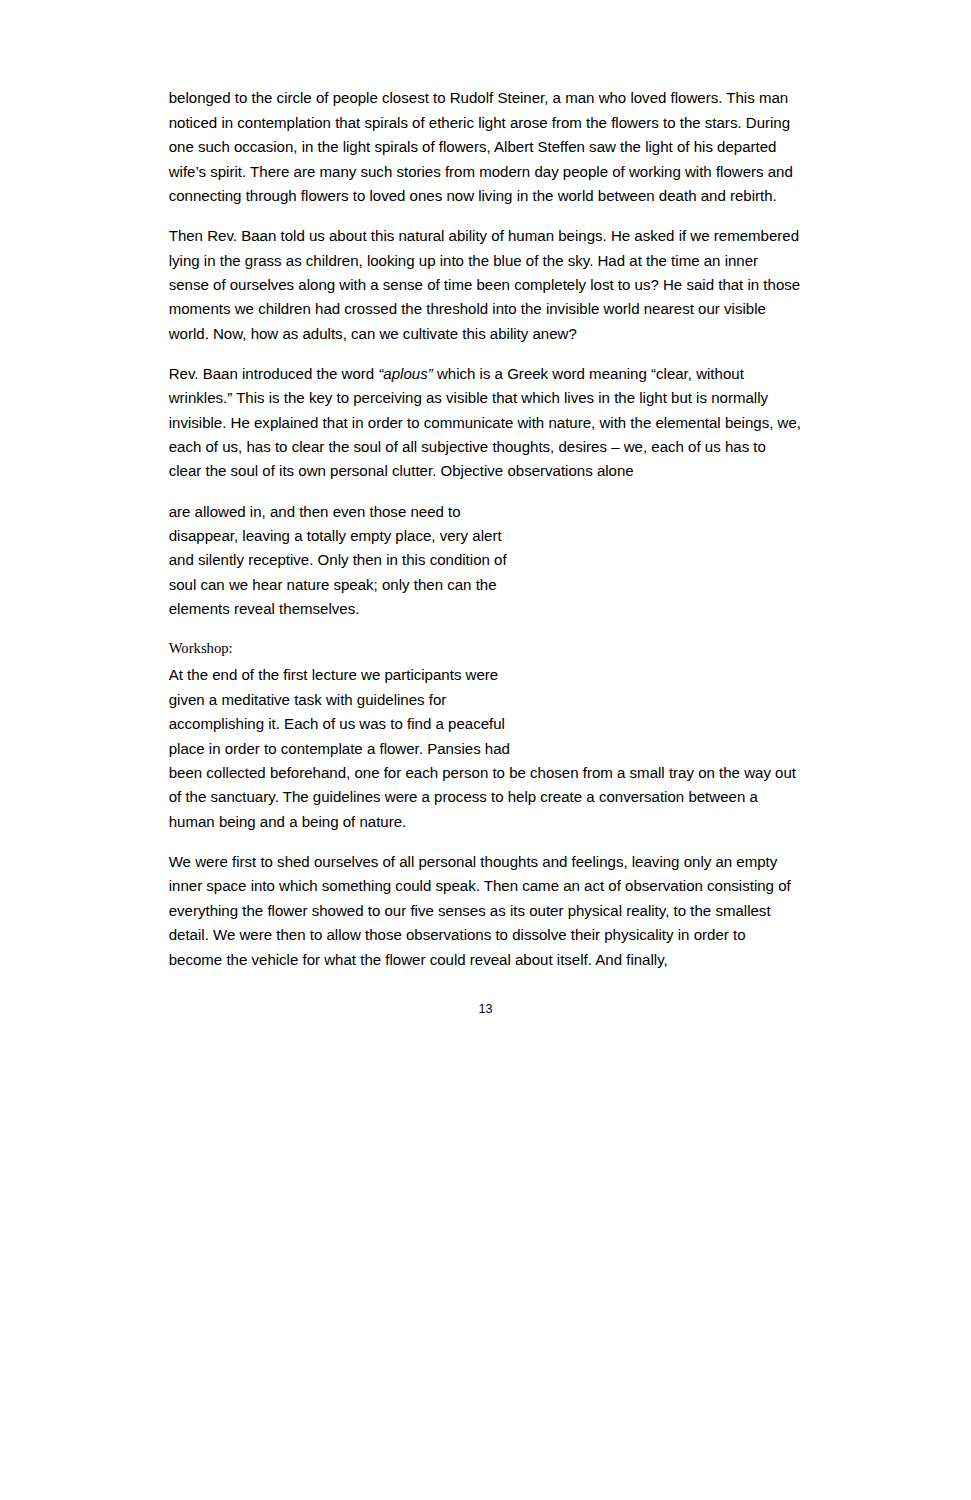belonged to the circle of people closest to Rudolf Steiner, a man who loved flowers. This man noticed in contemplation that spirals of etheric light arose from the flowers to the stars. During one such occasion, in the light spirals of flowers, Albert Steffen saw the light of his departed wife’s spirit. There are many such stories from modern day people of working with flowers and connecting through flowers to loved ones now living in the world between death and rebirth.
Then Rev. Baan told us about this natural ability of human beings. He asked if we remembered lying in the grass as children, looking up into the blue of the sky. Had at the time an inner sense of ourselves along with a sense of time been completely lost to us? He said that in those moments we children had crossed the threshold into the invisible world nearest our visible world. Now, how as adults, can we cultivate this ability anew?
Rev. Baan introduced the word “aplous” which is a Greek word meaning “clear, without wrinkles.” This is the key to perceiving as visible that which lives in the light but is normally invisible. He explained that in order to communicate with nature, with the elemental beings, we, each of us, has to clear the soul of all subjective thoughts, desires – we, each of us has to clear the soul of its own personal clutter. Objective observations alone
are allowed in, and then even those need to disappear, leaving a totally empty place, very alert and silently receptive. Only then in this condition of soul can we hear nature speak; only then can the elements reveal themselves.
Workshop:
At the end of the first lecture we participants were given a meditative task with guidelines for accomplishing it. Each of us was to find a peaceful place in order to contemplate a flower. Pansies had been collected beforehand, one for each person to be chosen from a small tray on the way out of the sanctuary. The guidelines were a process to help create a conversation between a human being and a being of nature.
We were first to shed ourselves of all personal thoughts and feelings, leaving only an empty inner space into which something could speak. Then came an act of observation consisting of everything the flower showed to our five senses as its outer physical reality, to the smallest detail. We were then to allow those observations to dissolve their physicality in order to become the vehicle for what the flower could reveal about itself. And finally,
13